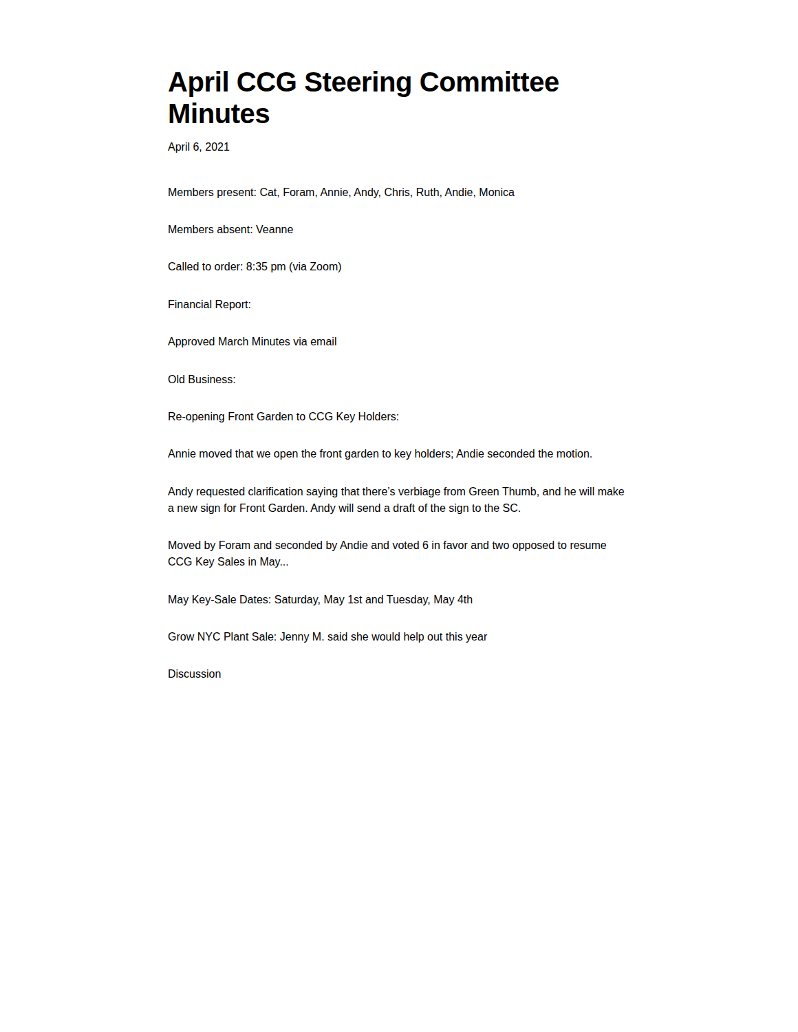April CCG Steering Committee Minutes
April 6, 2021
Members present: Cat, Foram, Annie, Andy, Chris, Ruth, Andie, Monica
Members absent: Veanne
Called to order: 8:35 pm (via Zoom)
Financial Report:
Approved March Minutes via email
Old Business:
Re-opening Front Garden to CCG Key Holders:
Annie moved that we open the front garden to key holders; Andie seconded the motion.
Andy requested clarification saying that there’s verbiage from Green Thumb, and he will make a new sign for Front Garden. Andy will send a draft of the sign to the SC.
Moved by Foram and seconded by Andie and voted 6 in favor and two opposed to resume CCG Key Sales in May...
May Key-Sale Dates: Saturday, May 1st and Tuesday, May 4th
Grow NYC Plant Sale: Jenny M. said she would help out this year
Discussion